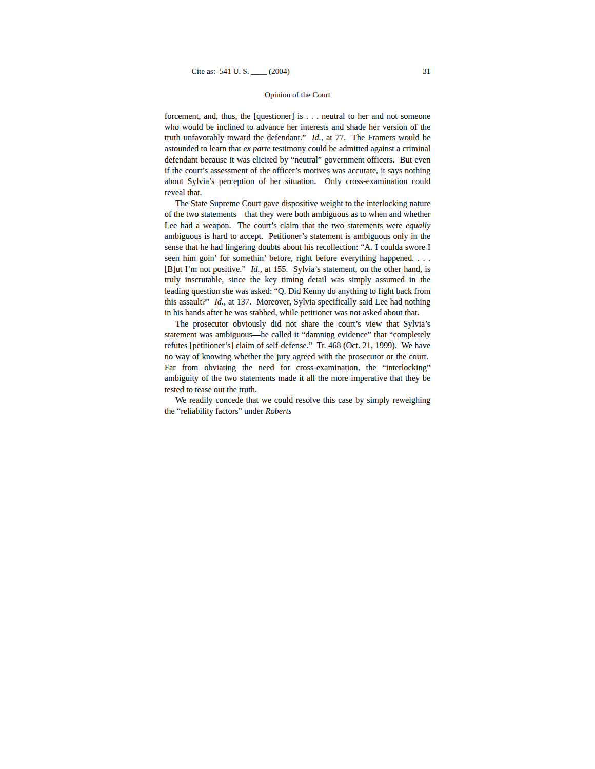Cite as: 541 U. S. ____ (2004) 31
Opinion of the Court
forcement, and, thus, the [questioner] is . . . neutral to her and not someone who would be inclined to advance her interests and shade her version of the truth unfavorably toward the defendant.” Id., at 77. The Framers would be astounded to learn that ex parte testimony could be admitted against a criminal defendant because it was elicited by “neutral” government officers. But even if the court’s assessment of the officer’s motives was accurate, it says nothing about Sylvia’s perception of her situation. Only cross-examination could reveal that.
The State Supreme Court gave dispositive weight to the interlocking nature of the two statements—that they were both ambiguous as to when and whether Lee had a weapon. The court’s claim that the two statements were equally ambiguous is hard to accept. Petitioner’s statement is ambiguous only in the sense that he had lingering doubts about his recollection: “A. I coulda swore I seen him goin’ for somethin’ before, right before everything happened. . . . [B]ut I’m not positive.” Id., at 155. Sylvia’s statement, on the other hand, is truly inscrutable, since the key timing detail was simply assumed in the leading question she was asked: “Q. Did Kenny do anything to fight back from this assault?” Id., at 137. Moreover, Sylvia specifically said Lee had nothing in his hands after he was stabbed, while petitioner was not asked about that.
The prosecutor obviously did not share the court’s view that Sylvia’s statement was ambiguous—he called it “damning evidence” that “completely refutes [petitioner’s] claim of self-defense.” Tr. 468 (Oct. 21, 1999). We have no way of knowing whether the jury agreed with the prosecutor or the court. Far from obviating the need for cross-examination, the “interlocking” ambiguity of the two statements made it all the more imperative that they be tested to tease out the truth.
We readily concede that we could resolve this case by simply reweighing the “reliability factors” under Roberts